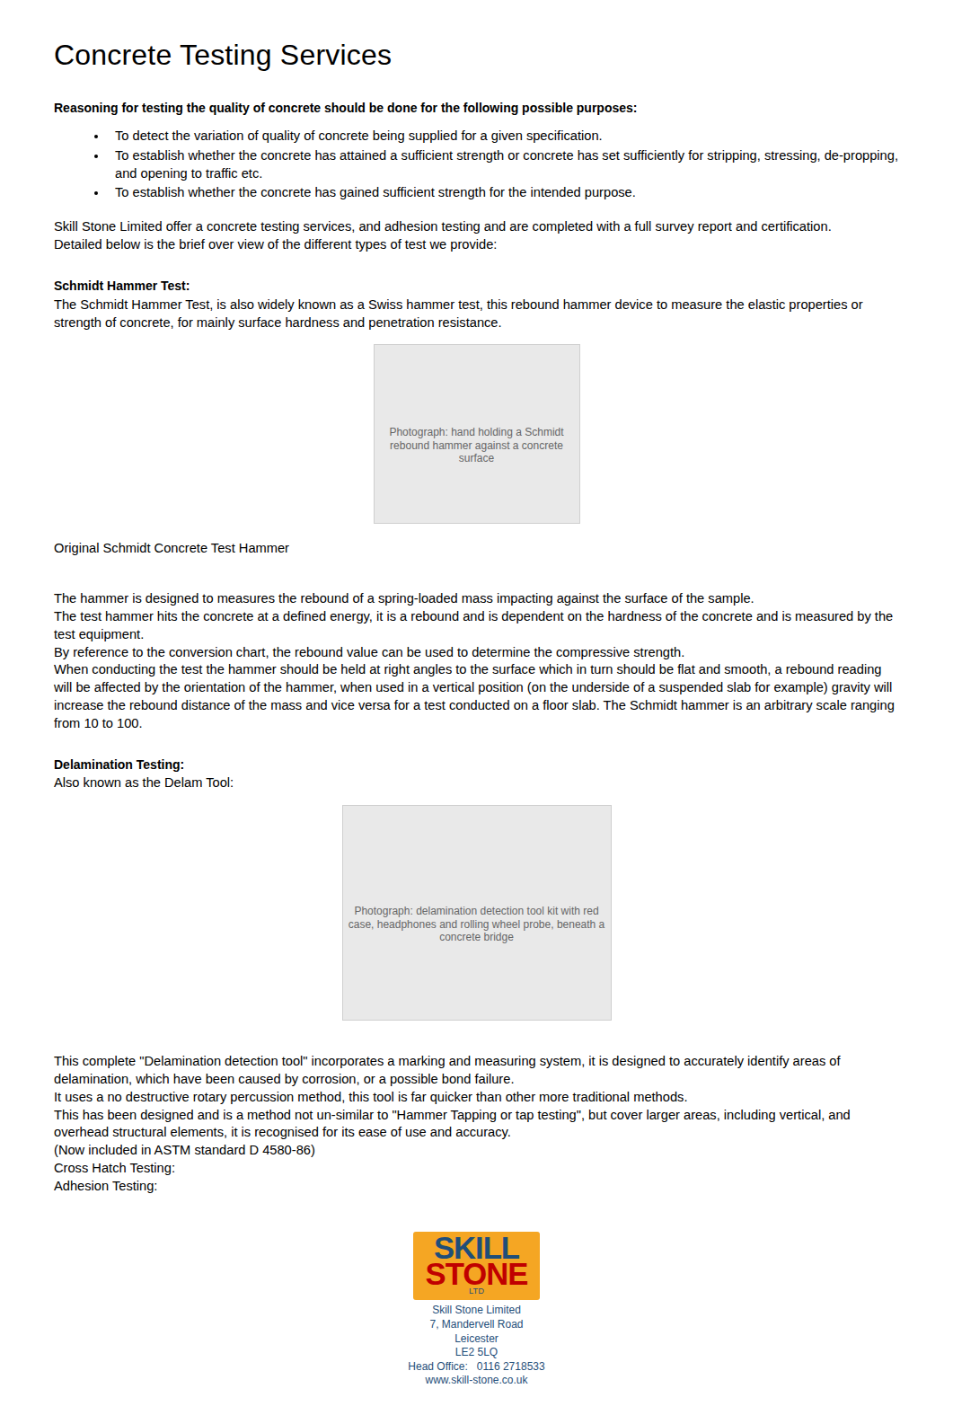Concrete Testing Services
Reasoning for testing the quality of concrete should be done for the following possible purposes:
To detect the variation of quality of concrete being supplied for a given specification.
To establish whether the concrete has attained a sufficient strength or concrete has set sufficiently for stripping, stressing, de-propping, and opening to traffic etc.
To establish whether the concrete has gained sufficient strength for the intended purpose.
Skill Stone Limited offer a concrete testing services, and adhesion testing and are completed with a full survey report and certification.
Detailed below is the brief over view of the different types of test we provide:
Schmidt Hammer Test:
The Schmidt Hammer Test, is also widely known as a Swiss hammer test, this rebound hammer device to measure the elastic properties or strength of concrete, for mainly surface hardness and penetration resistance.
Photograph: hand holding a Schmidt rebound hammer against a concrete surface
Original Schmidt Concrete Test Hammer
The hammer is designed to measures the rebound of a spring-loaded mass impacting against the surface of the sample.
The test hammer hits the concrete at a defined energy, it is a rebound and is dependent on the hardness of the concrete and is measured by the test equipment.
By reference to the conversion chart, the rebound value can be used to determine the compressive strength.
When conducting the test the hammer should be held at right angles to the surface which in turn should be flat and smooth, a rebound reading will be affected by the orientation of the hammer, when used in a vertical position (on the underside of a suspended slab for example) gravity will increase the rebound distance of the mass and vice versa for a test conducted on a floor slab. The Schmidt hammer is an arbitrary scale ranging from 10 to 100.
Delamination Testing:
Also known as the Delam Tool:
Photograph: delamination detection tool kit with red case, headphones and rolling wheel probe, beneath a concrete bridge
This complete "Delamination detection tool" incorporates a marking and measuring system, it is designed to accurately identify areas of delamination, which have been caused by corrosion, or a possible bond failure.
It uses a no destructive rotary percussion method, this tool is far quicker than other more traditional methods.
This has been designed and is a method not un-similar to "Hammer Tapping or tap testing", but cover larger areas, including vertical, and overhead structural elements, it is recognised for its ease of use and accuracy.
(Now included in ASTM standard D 4580-86)
Cross Hatch Testing:
Adhesion Testing:
SKILL
STONE LTD
Skill Stone Limited
7, Mandervell Road
Leicester
LE2 5LQ
Head Office: 0116 2718533
www.skill-stone.co.uk